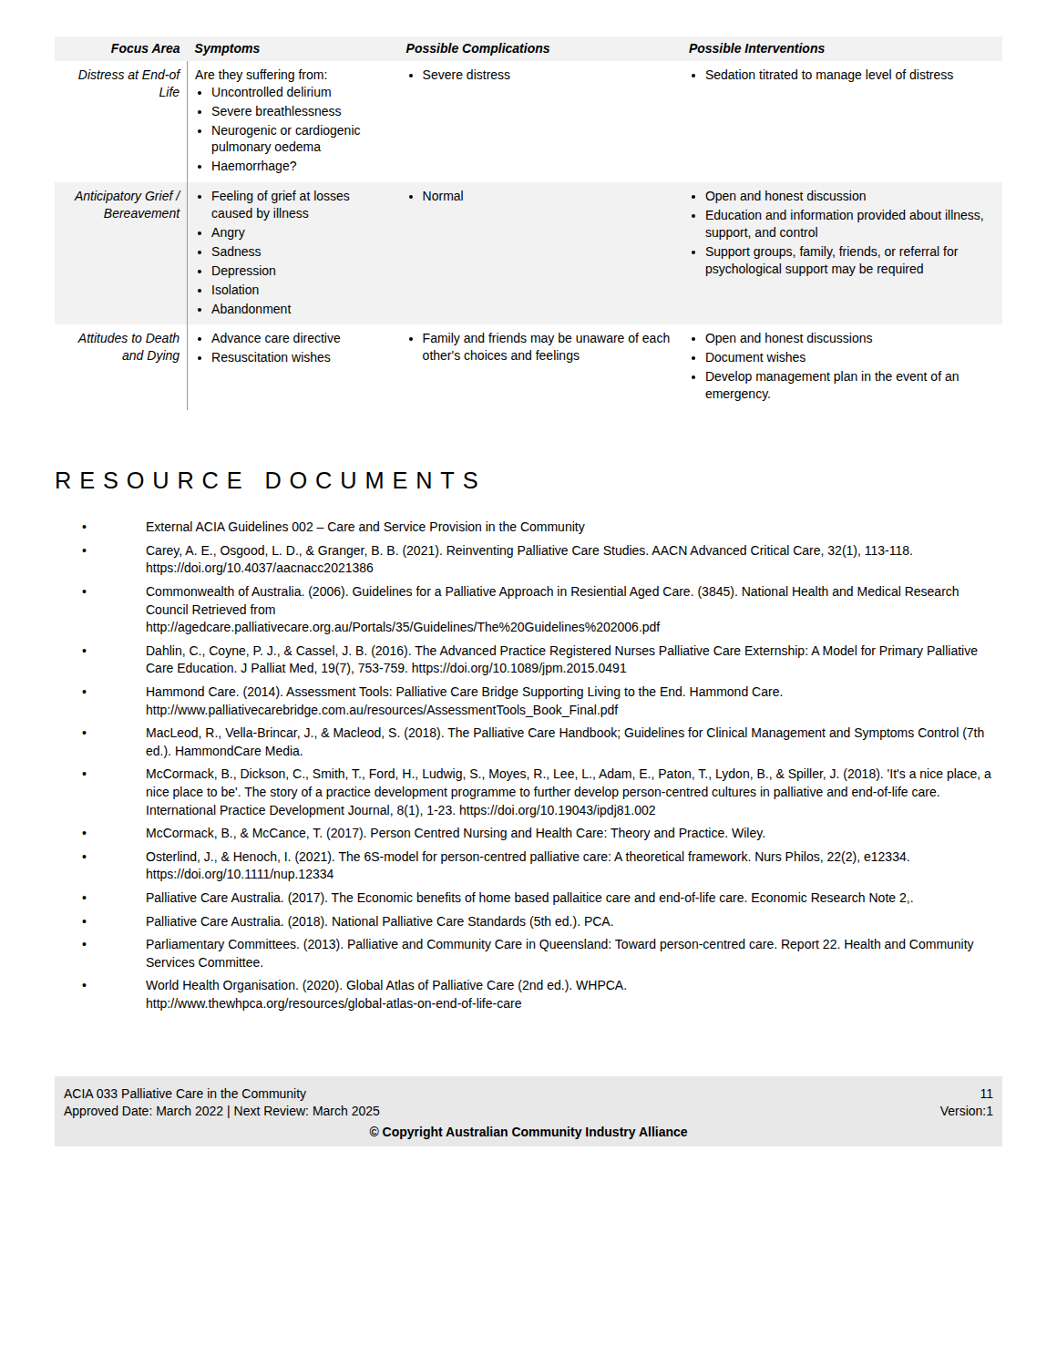| Focus Area | Symptoms | Possible Complications | Possible Interventions |
| --- | --- | --- | --- |
| Distress at End-of Life | Are they suffering from: Uncontrolled delirium Severe breathlessness Neurogenic or cardiogenic pulmonary oedema Haemorrhage? | Severe distress | Sedation titrated to manage level of distress |
| Anticipatory Grief / Bereavement | Feeling of grief at losses caused by illness Angry Sadness Depression Isolation Abandonment | Normal | Open and honest discussion Education and information provided about illness, support, and control Support groups, family, friends, or referral for psychological support may be required |
| Attitudes to Death and Dying | Advance care directive Resuscitation wishes | Family and friends may be unaware of each other's choices and feelings | Open and honest discussions Document wishes Develop management plan in the event of an emergency. |
RESOURCE DOCUMENTS
•External ACIA Guidelines 002 – Care and Service Provision in the Community
•Carey, A. E., Osgood, L. D., & Granger, B. B. (2021). Reinventing Palliative Care Studies. AACN Advanced Critical Care, 32(1), 113-118. https://doi.org/10.4037/aacnacc2021386
•Commonwealth of Australia. (2006). Guidelines for a Palliative Approach in Resiential Aged Care. (3845). National Health and Medical Research Council Retrieved from
http://agedcare.palliativecare.org.au/Portals/35/Guidelines/The%20Guidelines%202006.pdf
•Dahlin, C., Coyne, P. J., & Cassel, J. B. (2016). The Advanced Practice Registered Nurses Palliative Care Externship: A Model for Primary Palliative Care Education. J Palliat Med, 19(7), 753-759. https://doi.org/10.1089/jpm.2015.0491
•Hammond Care. (2014). Assessment Tools: Palliative Care Bridge Supporting Living to the End. Hammond Care.
http://www.palliativecarebridge.com.au/resources/AssessmentTools_Book_Final.pdf
•MacLeod, R., Vella-Brincar, J., & Macleod, S. (2018). The Palliative Care Handbook; Guidelines for Clinical Management and Symptoms Control (7th ed.). HammondCare Media.
•McCormack, B., Dickson, C., Smith, T., Ford, H., Ludwig, S., Moyes, R., Lee, L., Adam, E., Paton, T., Lydon, B., & Spiller, J. (2018). 'It's a nice place, a nice place to be'. The story of a practice development programme to further develop person-centred cultures in palliative and end-of-life care. International Practice Development Journal, 8(1), 1-23. https://doi.org/10.19043/ipdj81.002
•McCormack, B., & McCance, T. (2017). Person Centred Nursing and Health Care: Theory and Practice. Wiley.
•Osterlind, J., & Henoch, I. (2021). The 6S-model for person-centred palliative care: A theoretical framework. Nurs Philos, 22(2), e12334. https://doi.org/10.1111/nup.12334
•Palliative Care Australia. (2017). The Economic benefits of home based pallaitice care and end-of-life care. Economic Research Note 2,.
•Palliative Care Australia. (2018). National Palliative Care Standards (5th ed.). PCA.
•Parliamentary Committees. (2013). Palliative and Community Care in Queensland: Toward person-centred care. Report 22. Health and Community Services Committee.
•World Health Organisation. (2020). Global Atlas of Palliative Care (2nd ed.). WHPCA.
http://www.thewhpca.org/resources/global-atlas-on-end-of-life-care
ACIA 033 Palliative Care in the Community
11
Approved Date: March 2022 | Next Review: March 2025
Version:1
© Copyright Australian Community Industry Alliance